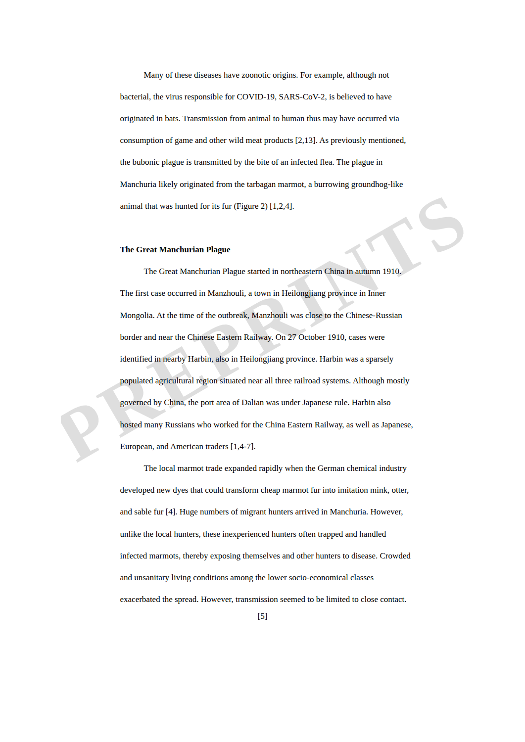PREPRINTS
Many of these diseases have zoonotic origins. For example, although not bacterial, the virus responsible for COVID-19, SARS-CoV-2, is believed to have originated in bats. Transmission from animal to human thus may have occurred via consumption of game and other wild meat products [2,13]. As previously mentioned, the bubonic plague is transmitted by the bite of an infected flea. The plague in Manchuria likely originated from the tarbagan marmot, a burrowing groundhog-like animal that was hunted for its fur (Figure 2) [1,2,4].
The Great Manchurian Plague
The Great Manchurian Plague started in northeastern China in autumn 1910. The first case occurred in Manzhouli, a town in Heilongjiang province in Inner Mongolia. At the time of the outbreak, Manzhouli was close to the Chinese-Russian border and near the Chinese Eastern Railway. On 27 October 1910, cases were identified in nearby Harbin, also in Heilongjiang province. Harbin was a sparsely populated agricultural region situated near all three railroad systems. Although mostly governed by China, the port area of Dalian was under Japanese rule. Harbin also hosted many Russians who worked for the China Eastern Railway, as well as Japanese, European, and American traders [1,4-7].
The local marmot trade expanded rapidly when the German chemical industry developed new dyes that could transform cheap marmot fur into imitation mink, otter, and sable fur [4]. Huge numbers of migrant hunters arrived in Manchuria. However, unlike the local hunters, these inexperienced hunters often trapped and handled infected marmots, thereby exposing themselves and other hunters to disease. Crowded and unsanitary living conditions among the lower socio-economical classes exacerbated the spread. However, transmission seemed to be limited to close contact.
[5]